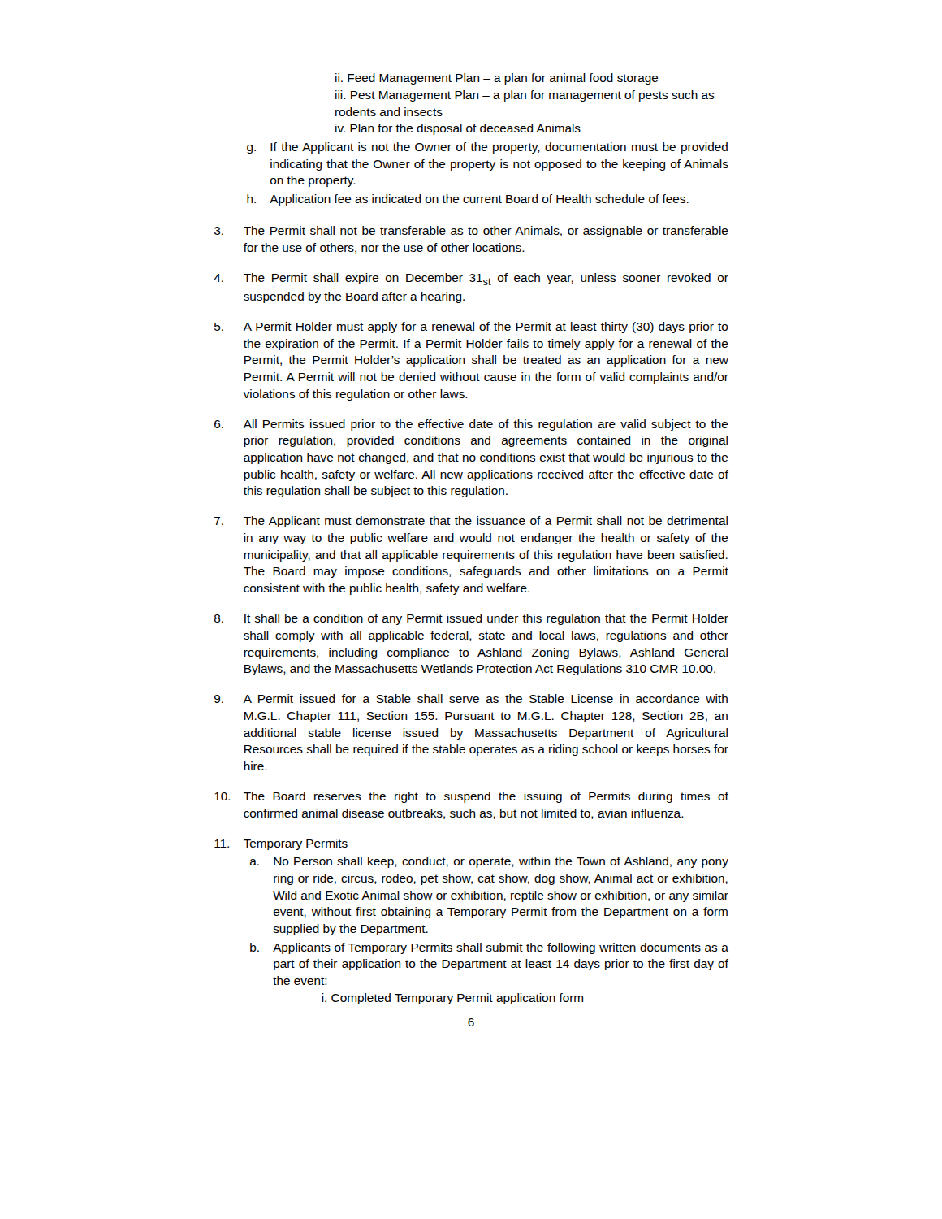ii. Feed Management Plan – a plan for animal food storage
iii. Pest Management Plan – a plan for management of pests such as rodents and insects
iv. Plan for the disposal of deceased Animals
g.
If the Applicant is not the Owner of the property, documentation must be provided indicating that the Owner of the property is not opposed to the keeping of Animals on the property.
h.
Application fee as indicated on the current Board of Health schedule of fees.
3.
The Permit shall not be transferable as to other Animals, or assignable or transferable for the use of others, nor the use of other locations.
4.
The Permit shall expire on December 31st of each year, unless sooner revoked or suspended by the Board after a hearing.
5.
A Permit Holder must apply for a renewal of the Permit at least thirty (30) days prior to the expiration of the Permit. If a Permit Holder fails to timely apply for a renewal of the Permit, the Permit Holder’s application shall be treated as an application for a new Permit. A Permit will not be denied without cause in the form of valid complaints and/or violations of this regulation or other laws.
6.
All Permits issued prior to the effective date of this regulation are valid subject to the prior regulation, provided conditions and agreements contained in the original application have not changed, and that no conditions exist that would be injurious to the public health, safety or welfare. All new applications received after the effective date of this regulation shall be subject to this regulation.
7.
The Applicant must demonstrate that the issuance of a Permit shall not be detrimental in any way to the public welfare and would not endanger the health or safety of the municipality, and that all applicable requirements of this regulation have been satisfied. The Board may impose conditions, safeguards and other limitations on a Permit consistent with the public health, safety and welfare.
8.
It shall be a condition of any Permit issued under this regulation that the Permit Holder shall comply with all applicable federal, state and local laws, regulations and other requirements, including compliance to Ashland Zoning Bylaws, Ashland General Bylaws, and the Massachusetts Wetlands Protection Act Regulations 310 CMR 10.00.
9.
A Permit issued for a Stable shall serve as the Stable License in accordance with M.G.L. Chapter 111, Section 155. Pursuant to M.G.L. Chapter 128, Section 2B, an additional stable license issued by Massachusetts Department of Agricultural Resources shall be required if the stable operates as a riding school or keeps horses for hire.
10.
The Board reserves the right to suspend the issuing of Permits during times of confirmed animal disease outbreaks, such as, but not limited to, avian influenza.
11.
Temporary Permits
a.
No Person shall keep, conduct, or operate, within the Town of Ashland, any pony ring or ride, circus, rodeo, pet show, cat show, dog show, Animal act or exhibition, Wild and Exotic Animal show or exhibition, reptile show or exhibition, or any similar event, without first obtaining a Temporary Permit from the Department on a form supplied by the Department.
b.
Applicants of Temporary Permits shall submit the following written documents as a part of their application to the Department at least 14 days prior to the first day of the event:
i. Completed Temporary Permit application form
6